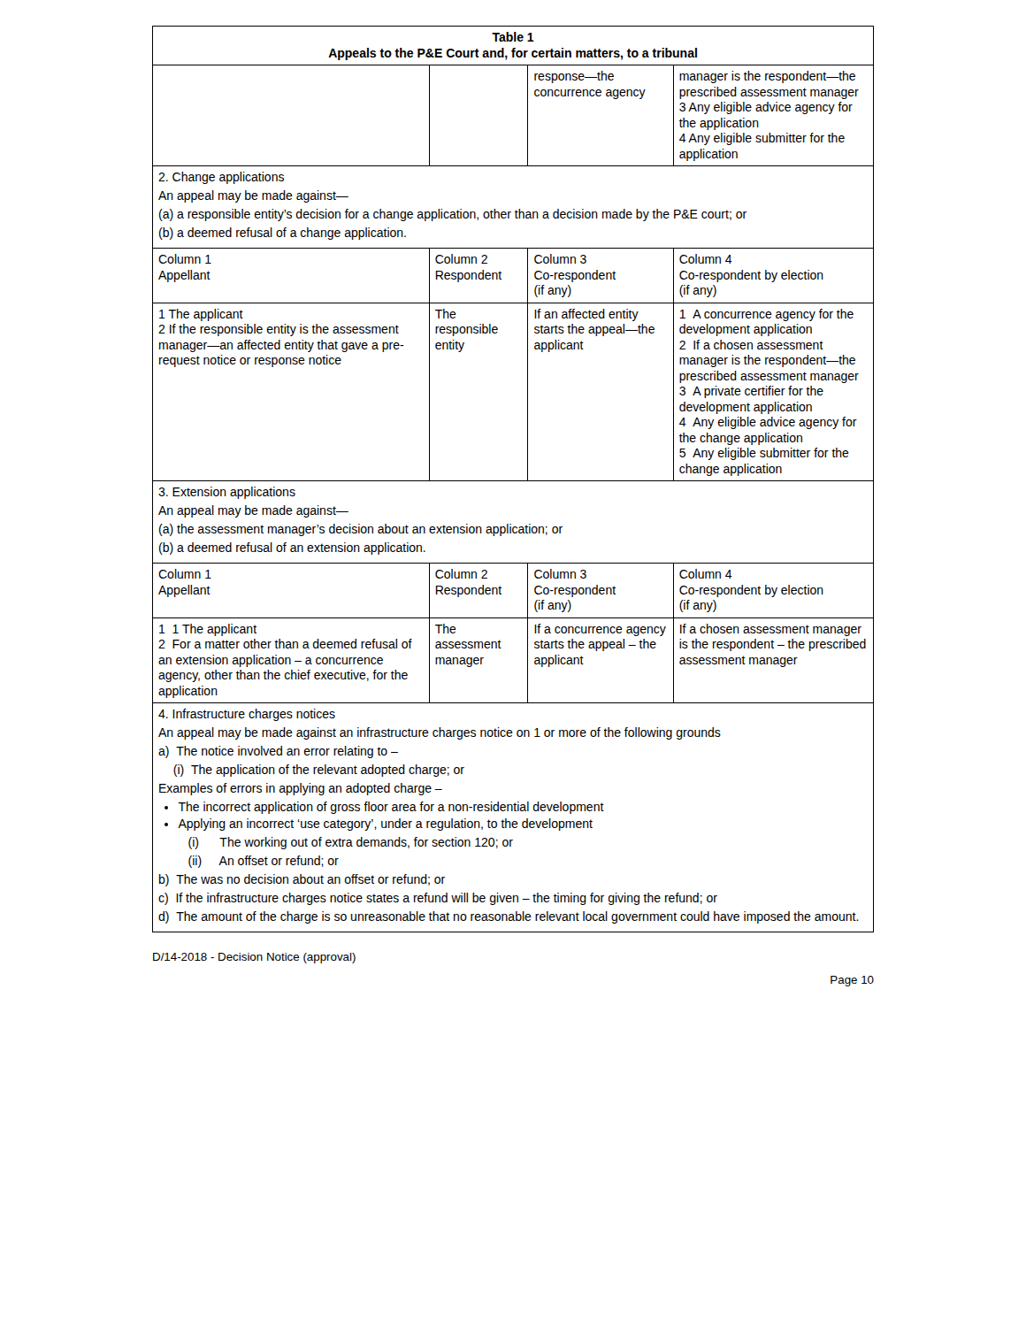| Table 1 Appeals to the P&E Court and, for certain matters, to a tribunal |
| --- |
| | | response—the concurrence agency | manager is the respondent—the prescribed assessment manager 3 Any eligible advice agency for the application 4 Any eligible submitter for the application |
| 2. Change applications An appeal may be made against— (a) a responsible entity’s decision for a change application, other than a decision made by the P&E court; or (b) a deemed refusal of a change application. |
| Column 1 Appellant | Column 2 Respondent | Column 3 Co-respondent (if any) | Column 4 Co-respondent by election (if any) |
| 1 The applicant 2 If the responsible entity is the assessment manager—an affected entity that gave a pre-request notice or response notice | The responsible entity | If an affected entity starts the appeal—the applicant | 1 A concurrence agency for the development application 2 If a chosen assessment manager is the respondent—the prescribed assessment manager 3 A private certifier for the development application 4 Any eligible advice agency for the change application 5 Any eligible submitter for the change application |
| 3. Extension applications An appeal may be made against— (a) the assessment manager’s decision about an extension application; or (b) a deemed refusal of an extension application. |
| Column 1 Appellant | Column 2 Respondent | Column 3 Co-respondent (if any) | Column 4 Co-respondent by election (if any) |
| 1 1 The applicant 2 For a matter other than a deemed refusal of an extension application – a concurrence agency, other than the chief executive, for the application | The assessment manager | If a concurrence agency starts the appeal – the applicant | If a chosen assessment manager is the respondent – the prescribed assessment manager |
| 4. Infrastructure charges notices An appeal may be made against an infrastructure charges notice on 1 or more of the following grounds a) The notice involved an error relating to – (i) The application of the relevant adopted charge; or Examples of errors in applying an adopted charge – The incorrect application of gross floor area for a non-residential development Applying an incorrect ‘use category’, under a regulation, to the development (i) The working out of extra demands, for section 120; or (ii) An offset or refund; or b) The was no decision about an offset or refund; or c) If the infrastructure charges notice states a refund will be given – the timing for giving the refund; or d) The amount of the charge is so unreasonable that no reasonable relevant local government could have imposed the amount. |
D/14-2018 - Decision Notice (approval)
Page 10